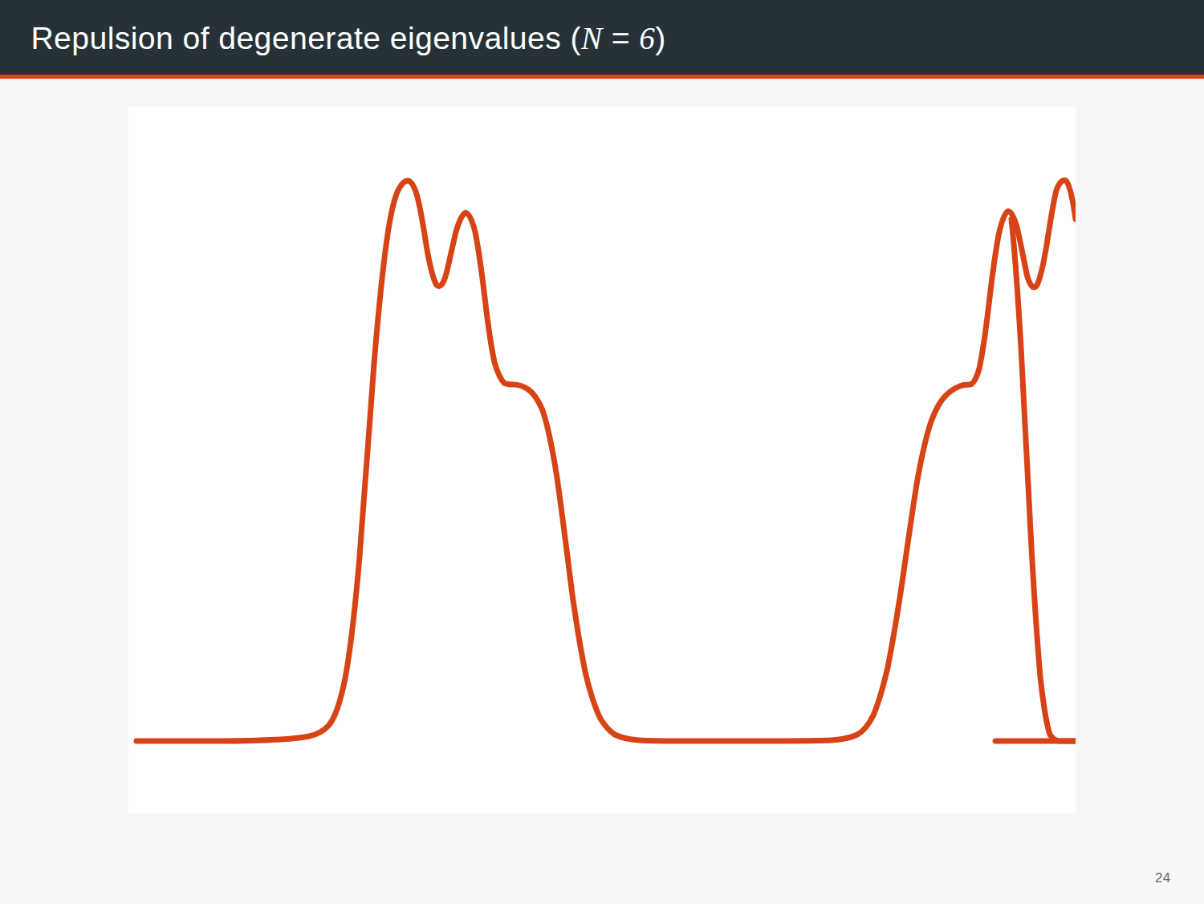Repulsion of degenerate eigenvalues (N = 6)
Repulsion of degenerate eigenvalues, N = 6 A smooth curve that is flat near zero at the far left, rises steeply to a tall double peak, descends through a shoulder to a broad flat valley, then rises again through a mirrored shoulder to a second tall double peak before dropping steeply back to a flat baseline at the far right.
24